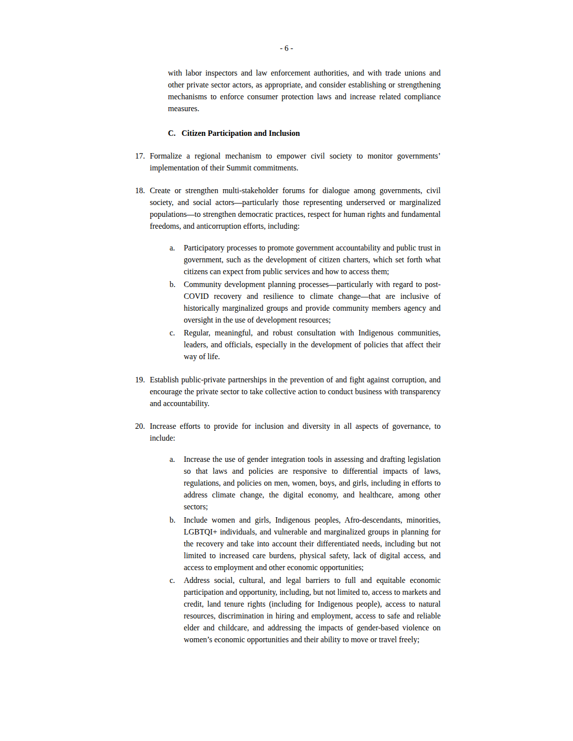- 6 -
with labor inspectors and law enforcement authorities, and with trade unions and other private sector actors, as appropriate, and consider establishing or strengthening mechanisms to enforce consumer protection laws and increase related compliance measures.
C. Citizen Participation and Inclusion
Formalize a regional mechanism to empower civil society to monitor governments’ implementation of their Summit commitments.
Create or strengthen multi-stakeholder forums for dialogue among governments, civil society, and social actors—particularly those representing underserved or marginalized populations—to strengthen democratic practices, respect for human rights and fundamental freedoms, and anticorruption efforts, including:
Participatory processes to promote government accountability and public trust in government, such as the development of citizen charters, which set forth what citizens can expect from public services and how to access them;
Community development planning processes—particularly with regard to post-COVID recovery and resilience to climate change—that are inclusive of historically marginalized groups and provide community members agency and oversight in the use of development resources;
Regular, meaningful, and robust consultation with Indigenous communities, leaders, and officials, especially in the development of policies that affect their way of life.
Establish public-private partnerships in the prevention of and fight against corruption, and encourage the private sector to take collective action to conduct business with transparency and accountability.
Increase efforts to provide for inclusion and diversity in all aspects of governance, to include:
Increase the use of gender integration tools in assessing and drafting legislation so that laws and policies are responsive to differential impacts of laws, regulations, and policies on men, women, boys, and girls, including in efforts to address climate change, the digital economy, and healthcare, among other sectors;
Include women and girls, Indigenous peoples, Afro-descendants, minorities, LGBTQI+ individuals, and vulnerable and marginalized groups in planning for the recovery and take into account their differentiated needs, including but not limited to increased care burdens, physical safety, lack of digital access, and access to employment and other economic opportunities;
Address social, cultural, and legal barriers to full and equitable economic participation and opportunity, including, but not limited to, access to markets and credit, land tenure rights (including for Indigenous people), access to natural resources, discrimination in hiring and employment, access to safe and reliable elder and childcare, and addressing the impacts of gender-based violence on women’s economic opportunities and their ability to move or travel freely;